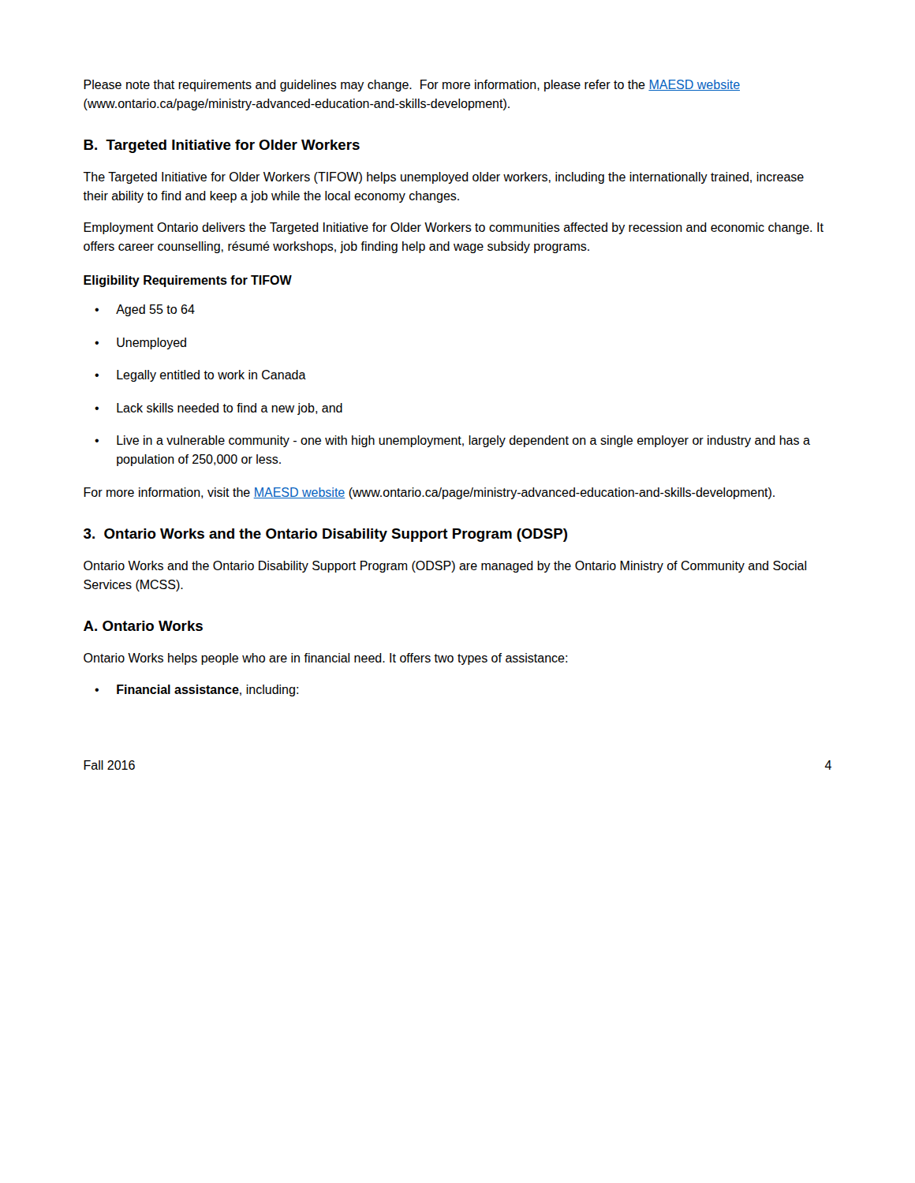Please note that requirements and guidelines may change. For more information, please refer to the MAESD website (www.ontario.ca/page/ministry-advanced-education-and-skills-development).
B. Targeted Initiative for Older Workers
The Targeted Initiative for Older Workers (TIFOW) helps unemployed older workers, including the internationally trained, increase their ability to find and keep a job while the local economy changes.
Employment Ontario delivers the Targeted Initiative for Older Workers to communities affected by recession and economic change. It offers career counselling, résumé workshops, job finding help and wage subsidy programs.
Eligibility Requirements for TIFOW
Aged 55 to 64
Unemployed
Legally entitled to work in Canada
Lack skills needed to find a new job, and
Live in a vulnerable community - one with high unemployment, largely dependent on a single employer or industry and has a population of 250,000 or less.
For more information, visit the MAESD website (www.ontario.ca/page/ministry-advanced-education-and-skills-development).
3. Ontario Works and the Ontario Disability Support Program (ODSP)
Ontario Works and the Ontario Disability Support Program (ODSP) are managed by the Ontario Ministry of Community and Social Services (MCSS).
A. Ontario Works
Ontario Works helps people who are in financial need. It offers two types of assistance:
Financial assistance, including:
Fall 2016 4